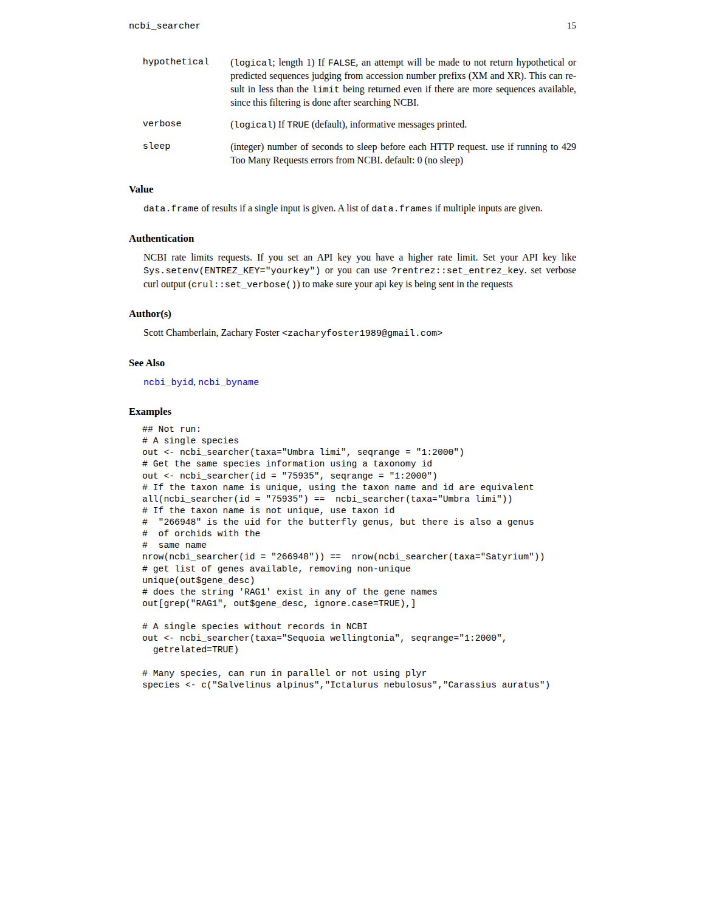ncbi_searcher 15
hypothetical
(logical; length 1) If FALSE, an attempt will be made to not return hypothetical or predicted sequences judging from accession number prefixs (XM and XR). This can result in less than the limit being returned even if there are more sequences available, since this filtering is done after searching NCBI.
verbose
(logical) If TRUE (default), informative messages printed.
sleep
(integer) number of seconds to sleep before each HTTP request. use if running to 429 Too Many Requests errors from NCBI. default: 0 (no sleep)
Value
data.frame of results if a single input is given. A list of data.frames if multiple inputs are given.
Authentication
NCBI rate limits requests. If you set an API key you have a higher rate limit. Set your API key like Sys.setenv(ENTREZ_KEY="yourkey") or you can use ?rentrez::set_entrez_key. set verbose curl output (crul::set_verbose()) to make sure your api key is being sent in the requests
Author(s)
Scott Chamberlain, Zachary Foster <zacharyfoster1989@gmail.com>
See Also
ncbi_byid, ncbi_byname
Examples
## Not run:
# A single species
out <- ncbi_searcher(taxa="Umbra limi", seqrange = "1:2000")
# Get the same species information using a taxonomy id
out <- ncbi_searcher(id = "75935", seqrange = "1:2000")
# If the taxon name is unique, using the taxon name and id are equivalent
all(ncbi_searcher(id = "75935") ==  ncbi_searcher(taxa="Umbra limi"))
# If the taxon name is not unique, use taxon id
#  "266948" is the uid for the butterfly genus, but there is also a genus
#  of orchids with the
#  same name
nrow(ncbi_searcher(id = "266948")) ==  nrow(ncbi_searcher(taxa="Satyrium"))
# get list of genes available, removing non-unique
unique(out$gene_desc)
# does the string 'RAG1' exist in any of the gene names
out[grep("RAG1", out$gene_desc, ignore.case=TRUE),]

# A single species without records in NCBI
out <- ncbi_searcher(taxa="Sequoia wellingtonia", seqrange="1:2000",
  getrelated=TRUE)

# Many species, can run in parallel or not using plyr
species <- c("Salvelinus alpinus","Ictalurus nebulosus","Carassius auratus")